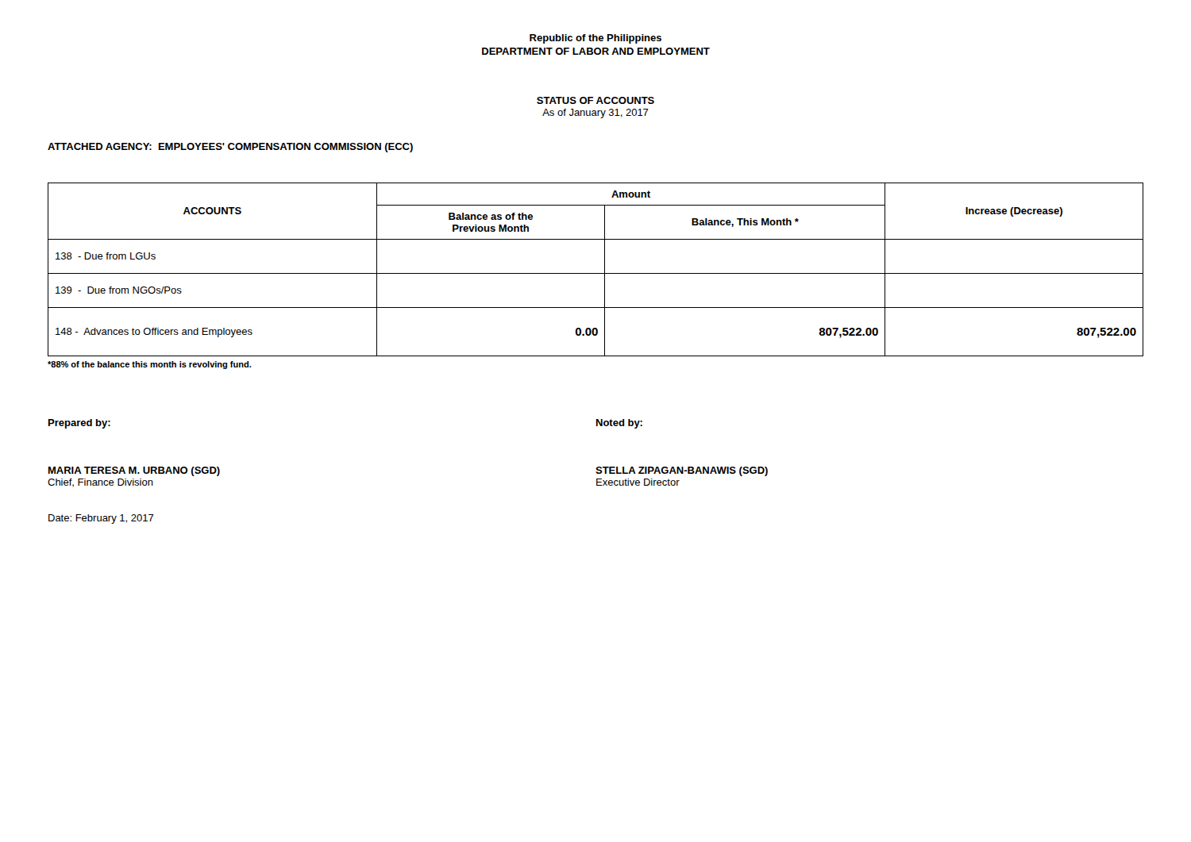Republic of the Philippines
DEPARTMENT OF LABOR AND EMPLOYMENT
STATUS OF ACCOUNTS
As of January 31, 2017
ATTACHED AGENCY: EMPLOYEES' COMPENSATION COMMISSION (ECC)
| ACCOUNTS | Amount | Increase (Decrease) |
| --- | --- | --- |
| Balance as of the Previous Month | Balance, This Month * |
| 138 - Due from LGUs | | | |
| 139 - Due from NGOs/Pos | | | |
| 148 - Advances to Officers and Employees | 0.00 | 807,522.00 | 807,522.00 |
*88% of the balance this month is revolving fund.
| Prepared by: | Noted by: |
| MARIA TERESA M. URBANO (SGD) Chief, Finance Division Date: February 1, 2017 | STELLA ZIPAGAN-BANAWIS (SGD) Executive Director |